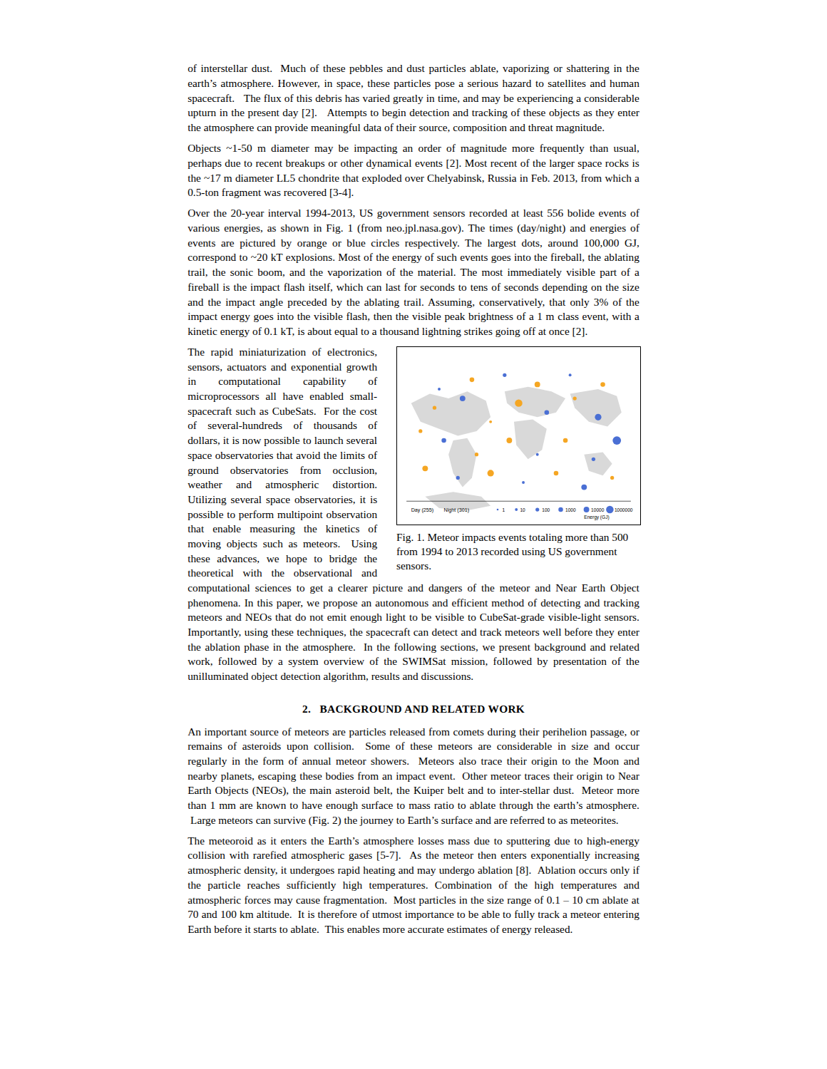of interstellar dust. Much of these pebbles and dust particles ablate, vaporizing or shattering in the earth’s atmosphere. However, in space, these particles pose a serious hazard to satellites and human spacecraft. The flux of this debris has varied greatly in time, and may be experiencing a considerable upturn in the present day [2]. Attempts to begin detection and tracking of these objects as they enter the atmosphere can provide meaningful data of their source, composition and threat magnitude.
Objects ~1-50 m diameter may be impacting an order of magnitude more frequently than usual, perhaps due to recent breakups or other dynamical events [2]. Most recent of the larger space rocks is the ~17 m diameter LL5 chondrite that exploded over Chelyabinsk, Russia in Feb. 2013, from which a 0.5-ton fragment was recovered [3-4].
Over the 20-year interval 1994-2013, US government sensors recorded at least 556 bolide events of various energies, as shown in Fig. 1 (from neo.jpl.nasa.gov). The times (day/night) and energies of events are pictured by orange or blue circles respectively. The largest dots, around 100,000 GJ, correspond to ~20 kT explosions. Most of the energy of such events goes into the fireball, the ablating trail, the sonic boom, and the vaporization of the material. The most immediately visible part of a fireball is the impact flash itself, which can last for seconds to tens of seconds depending on the size and the impact angle preceded by the ablating trail. Assuming, conservatively, that only 3% of the impact energy goes into the visible flash, then the visible peak brightness of a 1 m class event, with a kinetic energy of 0.1 kT, is about equal to a thousand lightning strikes going off at once [2].
Fig. 1. Meteor impacts events totaling more than 500 from 1994 to 2013 recorded using US government sensors.
The rapid miniaturization of electronics, sensors, actuators and exponential growth in computational capability of microprocessors all have enabled small-spacecraft such as CubeSats. For the cost of several-hundreds of thousands of dollars, it is now possible to launch several space observatories that avoid the limits of ground observatories from occlusion, weather and atmospheric distortion. Utilizing several space observatories, it is possible to perform multipoint observation that enable measuring the kinetics of moving objects such as meteors. Using these advances, we hope to bridge the theoretical with the observational and computational sciences to get a clearer picture and dangers of the meteor and Near Earth Object phenomena. In this paper, we propose an autonomous and efficient method of detecting and tracking meteors and NEOs that do not emit enough light to be visible to CubeSat-grade visible-light sensors. Importantly, using these techniques, the spacecraft can detect and track meteors well before they enter the ablation phase in the atmosphere. In the following sections, we present background and related work, followed by a system overview of the SWIMSat mission, followed by presentation of the unilluminated object detection algorithm, results and discussions.
2. BACKGROUND AND RELATED WORK
An important source of meteors are particles released from comets during their perihelion passage, or remains of asteroids upon collision. Some of these meteors are considerable in size and occur regularly in the form of annual meteor showers. Meteors also trace their origin to the Moon and nearby planets, escaping these bodies from an impact event. Other meteor traces their origin to Near Earth Objects (NEOs), the main asteroid belt, the Kuiper belt and to inter-stellar dust. Meteor more than 1 mm are known to have enough surface to mass ratio to ablate through the earth’s atmosphere. Large meteors can survive (Fig. 2) the journey to Earth’s surface and are referred to as meteorites.
The meteoroid as it enters the Earth’s atmosphere losses mass due to sputtering due to high-energy collision with rarefied atmospheric gases [5-7]. As the meteor then enters exponentially increasing atmospheric density, it undergoes rapid heating and may undergo ablation [8]. Ablation occurs only if the particle reaches sufficiently high temperatures. Combination of the high temperatures and atmospheric forces may cause fragmentation. Most particles in the size range of 0.1 – 10 cm ablate at 70 and 100 km altitude. It is therefore of utmost importance to be able to fully track a meteor entering Earth before it starts to ablate. This enables more accurate estimates of energy released.